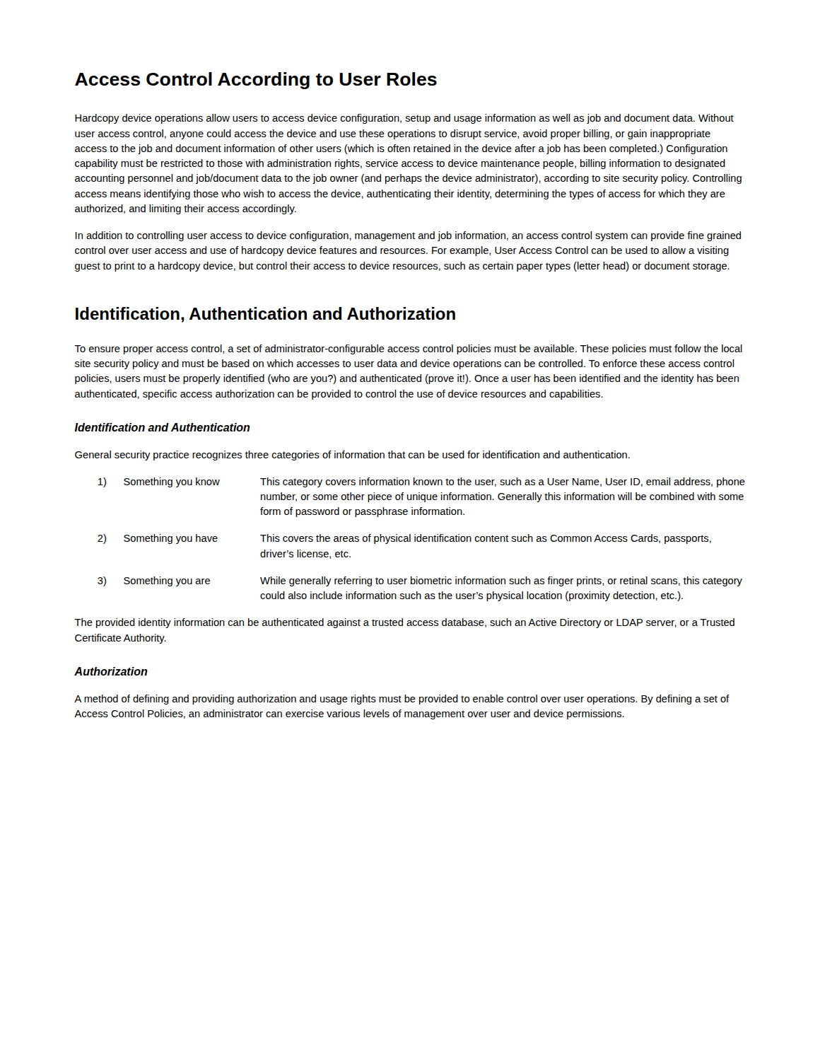Access Control According to User Roles
Hardcopy device operations allow users to access device configuration, setup and usage information as well as job and document data. Without user access control, anyone could access the device and use these operations to disrupt service, avoid proper billing, or gain inappropriate access to the job and document information of other users (which is often retained in the device after a job has been completed.) Configuration capability must be restricted to those with administration rights, service access to device maintenance people, billing information to designated accounting personnel and job/document data to the job owner (and perhaps the device administrator), according to site security policy. Controlling access means identifying those who wish to access the device, authenticating their identity, determining the types of access for which they are authorized, and limiting their access accordingly.
In addition to controlling user access to device configuration, management and job information, an access control system can provide fine grained control over user access and use of hardcopy device features and resources. For example, User Access Control can be used to allow a visiting guest to print to a hardcopy device, but control their access to device resources, such as certain paper types (letter head) or document storage.
Identification, Authentication and Authorization
To ensure proper access control, a set of administrator-configurable access control policies must be available. These policies must follow the local site security policy and must be based on which accesses to user data and device operations can be controlled. To enforce these access control policies, users must be properly identified (who are you?) and authenticated (prove it!). Once a user has been identified and the identity has been authenticated, specific access authorization can be provided to control the use of device resources and capabilities.
Identification and Authentication
General security practice recognizes three categories of information that can be used for identification and authentication.
| 1) | Something you know | This category covers information known to the user, such as a User Name, User ID, email address, phone number, or some other piece of unique information. Generally this information will be combined with some form of password or passphrase information. |
| 2) | Something you have | This covers the areas of physical identification content such as Common Access Cards, passports, driver’s license, etc. |
| 3) | Something you are | While generally referring to user biometric information such as finger prints, or retinal scans, this category could also include information such as the user’s physical location (proximity detection, etc.). |
The provided identity information can be authenticated against a trusted access database, such an Active Directory or LDAP server, or a Trusted Certificate Authority.
Authorization
A method of defining and providing authorization and usage rights must be provided to enable control over user operations. By defining a set of Access Control Policies, an administrator can exercise various levels of management over user and device permissions.